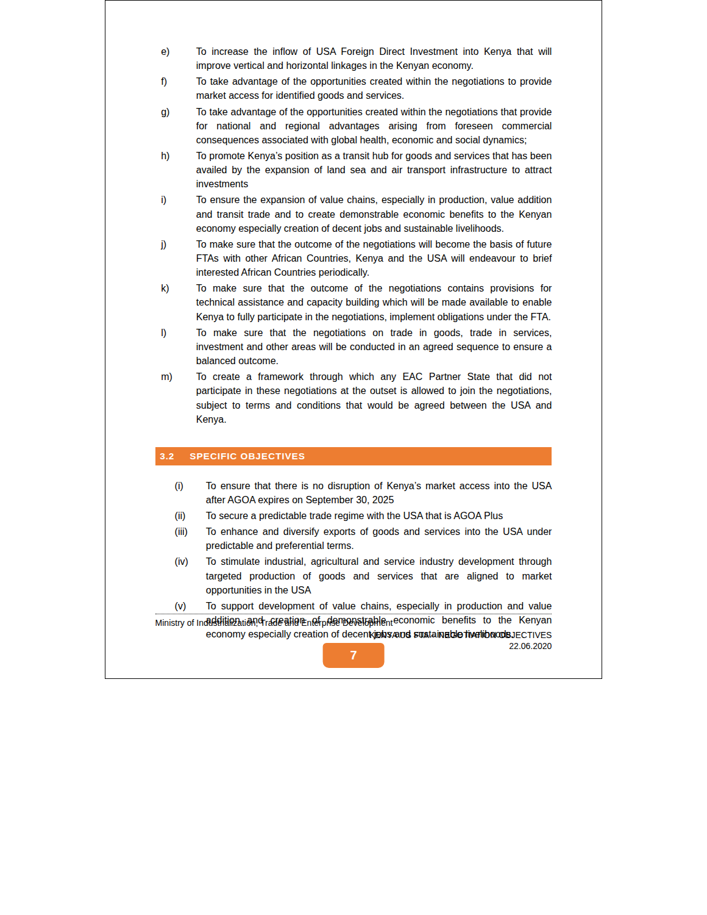e) To increase the inflow of USA Foreign Direct Investment into Kenya that will improve vertical and horizontal linkages in the Kenyan economy.
f) To take advantage of the opportunities created within the negotiations to provide market access for identified goods and services.
g) To take advantage of the opportunities created within the negotiations that provide for national and regional advantages arising from foreseen commercial consequences associated with global health, economic and social dynamics;
h) To promote Kenya’s position as a transit hub for goods and services that has been availed by the expansion of land sea and air transport infrastructure to attract investments
i) To ensure the expansion of value chains, especially in production, value addition and transit trade and to create demonstrable economic benefits to the Kenyan economy especially creation of decent jobs and sustainable livelihoods.
j) To make sure that the outcome of the negotiations will become the basis of future FTAs with other African Countries, Kenya and the USA will endeavour to brief interested African Countries periodically.
k) To make sure that the outcome of the negotiations contains provisions for technical assistance and capacity building which will be made available to enable Kenya to fully participate in the negotiations, implement obligations under the FTA.
l) To make sure that the negotiations on trade in goods, trade in services, investment and other areas will be conducted in an agreed sequence to ensure a balanced outcome.
m) To create a framework through which any EAC Partner State that did not participate in these negotiations at the outset is allowed to join the negotiations, subject to terms and conditions that would be agreed between the USA and Kenya.
3.2 SPECIFIC OBJECTIVES
(i) To ensure that there is no disruption of Kenya’s market access into the USA after AGOA expires on September 30, 2025
(ii) To secure a predictable trade regime with the USA that is AGOA Plus
(iii) To enhance and diversify exports of goods and services into the USA under predictable and preferential terms.
(iv) To stimulate industrial, agricultural and service industry development through targeted production of goods and services that are aligned to market opportunities in the USA
(v) To support development of value chains, especially in production and value addition and creation of demonstrable economic benefits to the Kenyan economy especially creation of decent jobs and sustainable livelihoods.
Ministry of Industrialization, Trade and Enterprise Development
KENYA US FTA – NEGOTIATION OBJECTIVES
22.06.2020
7